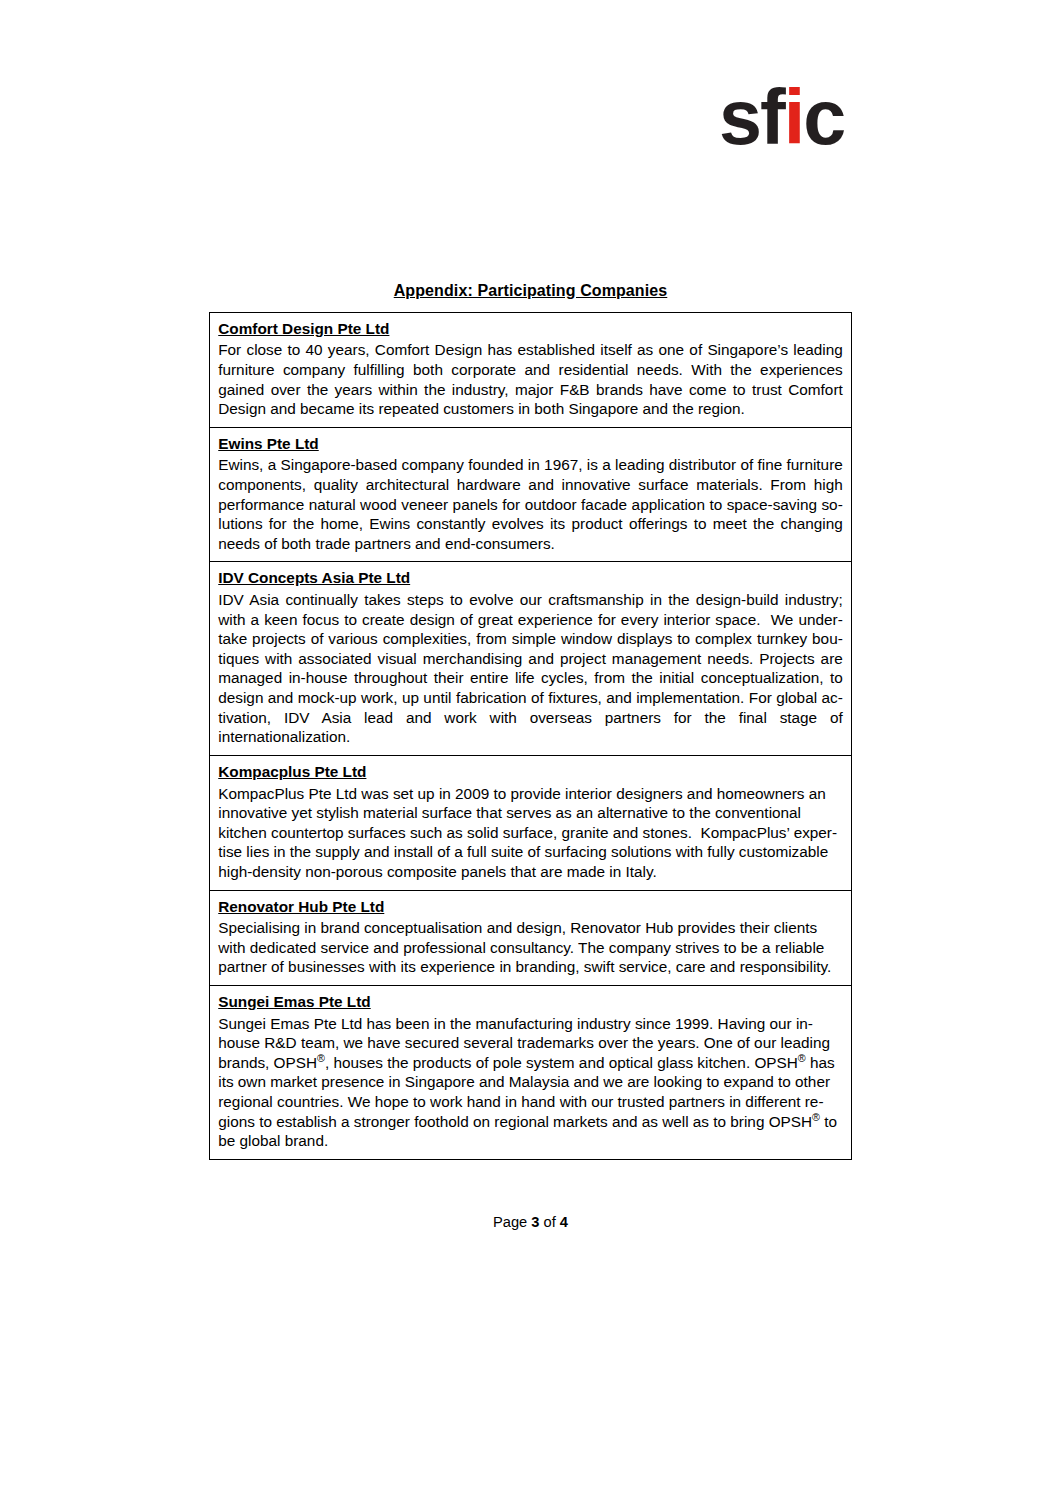sfic
Appendix: Participating Companies
| Comfort Design Pte Ltd For close to 40 years, Comfort Design has established itself as one of Singapore’s leading furniture company fulfilling both corporate and residential needs. With the experiences gained over the years within the industry, major F&B brands have come to trust Comfort Design and became its repeated customers in both Singapore and the region. |
| Ewins Pte Ltd Ewins, a Singapore-based company founded in 1967, is a leading distributor of fine furniture components, quality architectural hardware and innovative surface materials. From high performance natural wood veneer panels for outdoor facade application to space-saving solutions for the home, Ewins constantly evolves its product offerings to meet the changing needs of both trade partners and end-consumers. |
| IDV Concepts Asia Pte Ltd IDV Asia continually takes steps to evolve our craftsmanship in the design-build industry; with a keen focus to create design of great experience for every interior space. We undertake projects of various complexities, from simple window displays to complex turnkey boutiques with associated visual merchandising and project management needs. Projects are managed in-house throughout their entire life cycles, from the initial conceptualization, to design and mock-up work, up until fabrication of fixtures, and implementation. For global activation, IDV Asia lead and work with overseas partners for the final stage of internationalization. |
| Kompacplus Pte Ltd KompacPlus Pte Ltd was set up in 2009 to provide interior designers and homeowners an innovative yet stylish material surface that serves as an alternative to the conventional kitchen countertop surfaces such as solid surface, granite and stones. KompacPlus’ expertise lies in the supply and install of a full suite of surfacing solutions with fully customizable high-density non-porous composite panels that are made in Italy. |
| Renovator Hub Pte Ltd Specialising in brand conceptualisation and design, Renovator Hub provides their clients with dedicated service and professional consultancy. The company strives to be a reliable partner of businesses with its experience in branding, swift service, care and responsibility. |
| Sungei Emas Pte Ltd Sungei Emas Pte Ltd has been in the manufacturing industry since 1999. Having our in-house R&D team, we have secured several trademarks over the years. One of our leading brands, OPSH ® , houses the products of pole system and optical glass kitchen. OPSH ® has its own market presence in Singapore and Malaysia and we are looking to expand to other regional countries. We hope to work hand in hand with our trusted partners in different regions to establish a stronger foothold on regional markets and as well as to bring OPSH ® to be global brand. |
Page 3 of 4